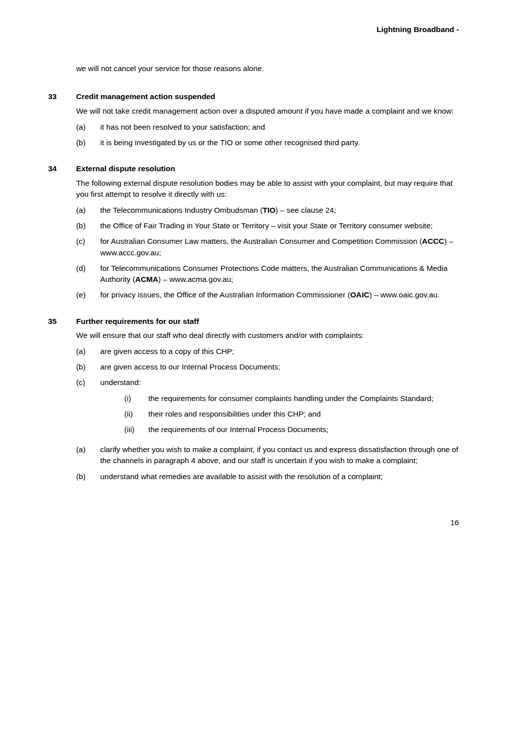Lightning Broadband -
we will not cancel your service for those reasons alone.
33 Credit management action suspended
We will not take credit management action over a disputed amount if you have made a complaint and we know:
(a) it has not been resolved to your satisfaction; and
(b) it is being investigated by us or the TIO or some other recognised third party.
34 External dispute resolution
The following external dispute resolution bodies may be able to assist with your complaint, but may require that you first attempt to resolve it directly with us:
(a) the Telecommunications Industry Ombudsman (TIO) – see clause 24;
(b) the Office of Fair Trading in Your State or Territory – visit your State or Territory consumer website;
(c) for Australian Consumer Law matters, the Australian Consumer and Competition Commission (ACCC) – www.accc.gov.au;
(d) for Telecommunications Consumer Protections Code matters, the Australian Communications & Media Authority (ACMA) – www.acma.gov.au;
(e) for privacy issues, the Office of the Australian Information Commissioner (OAIC) – www.oaic.gov.au.
35 Further requirements for our staff
We will ensure that our staff who deal directly with customers and/or with complaints:
(a) are given access to a copy of this CHP;
(b) are given access to our Internal Process Documents;
(c) understand:
(i) the requirements for consumer complaints handling under the Complaints Standard;
(ii) their roles and responsibilities under this CHP; and
(iii) the requirements of our Internal Process Documents;
(a) clarify whether you wish to make a complaint, if you contact us and express dissatisfaction through one of the channels in paragraph 4 above, and our staff is uncertain if you wish to make a complaint;
(b) understand what remedies are available to assist with the resolution of a complaint;
16